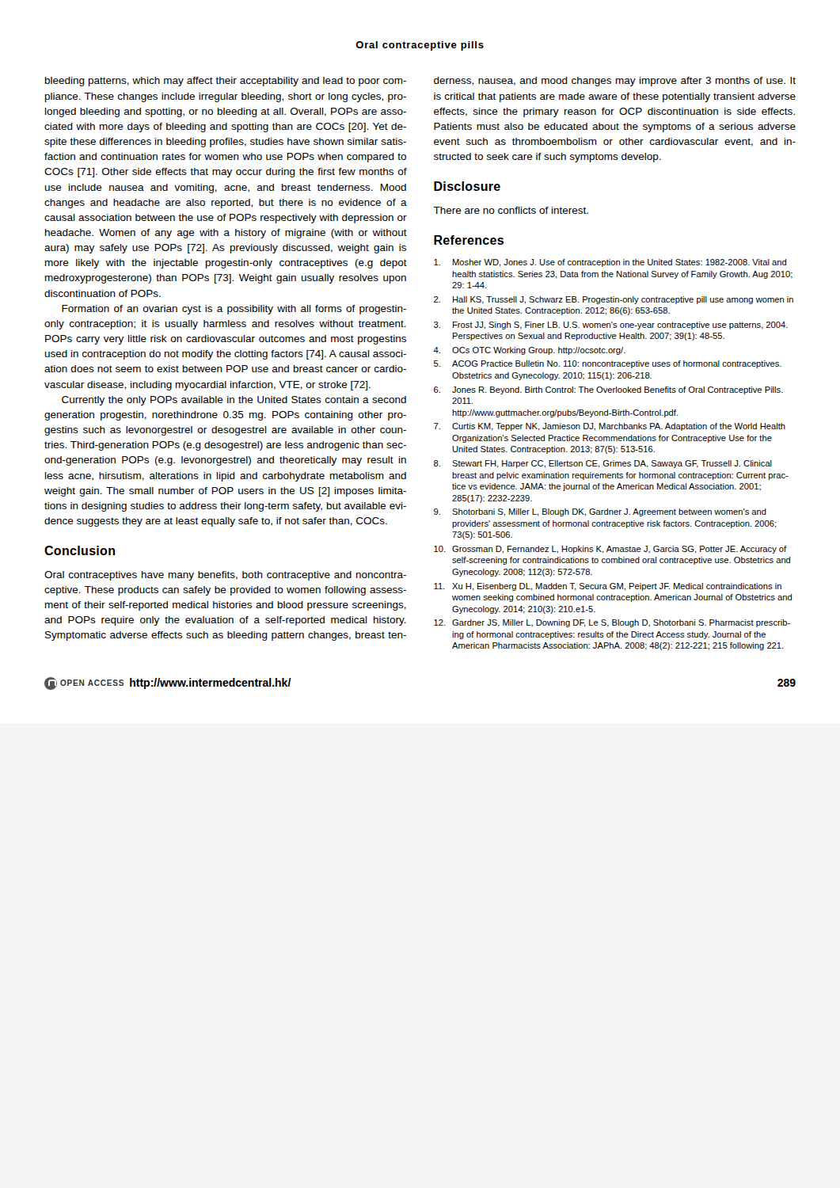Oral contraceptive pills
bleeding patterns, which may affect their acceptability and lead to poor compliance. These changes include irregular bleeding, short or long cycles, prolonged bleeding and spotting, or no bleeding at all. Overall, POPs are associated with more days of bleeding and spotting than are COCs [20]. Yet despite these differences in bleeding profiles, studies have shown similar satisfaction and continuation rates for women who use POPs when compared to COCs [71]. Other side effects that may occur during the first few months of use include nausea and vomiting, acne, and breast tenderness. Mood changes and headache are also reported, but there is no evidence of a causal association between the use of POPs respectively with depression or headache. Women of any age with a history of migraine (with or without aura) may safely use POPs [72]. As previously discussed, weight gain is more likely with the injectable progestin-only contraceptives (e.g depot medroxyprogesterone) than POPs [73]. Weight gain usually resolves upon discontinuation of POPs.
Formation of an ovarian cyst is a possibility with all forms of progestin-only contraception; it is usually harmless and resolves without treatment. POPs carry very little risk on cardiovascular outcomes and most progestins used in contraception do not modify the clotting factors [74]. A causal association does not seem to exist between POP use and breast cancer or cardiovascular disease, including myocardial infarction, VTE, or stroke [72].
Currently the only POPs available in the United States contain a second generation progestin, norethindrone 0.35 mg. POPs containing other progestins such as levonorgestrel or desogestrel are available in other countries. Third-generation POPs (e.g desogestrel) are less androgenic than second-generation POPs (e.g. levonorgestrel) and theoretically may result in less acne, hirsutism, alterations in lipid and carbohydrate metabolism and weight gain. The small number of POP users in the US [2] imposes limitations in designing studies to address their long-term safety, but available evidence suggests they are at least equally safe to, if not safer than, COCs.
Conclusion
Oral contraceptives have many benefits, both contraceptive and noncontraceptive. These products can safely be provided to women following assessment of their self-reported medical histories and blood pressure screenings, and POPs require only the evaluation of a self-reported medical history. Symptomatic adverse effects such as bleeding pattern changes, breast tenderness, nausea, and mood changes may improve after 3 months of use. It is critical that patients are made aware of these potentially transient adverse effects, since the primary reason for OCP discontinuation is side effects. Patients must also be educated about the symptoms of a serious adverse event such as thromboembolism or other cardiovascular event, and instructed to seek care if such symptoms develop.
Disclosure
There are no conflicts of interest.
References
1. Mosher WD, Jones J. Use of contraception in the United States: 1982-2008. Vital and health statistics. Series 23, Data from the National Survey of Family Growth. Aug 2010; 29: 1-44.
2. Hall KS, Trussell J, Schwarz EB. Progestin-only contraceptive pill use among women in the United States. Contraception. 2012; 86(6): 653-658.
3. Frost JJ, Singh S, Finer LB. U.S. women's one-year contraceptive use patterns, 2004. Perspectives on Sexual and Reproductive Health. 2007; 39(1): 48-55.
4. OCs OTC Working Group. http://ocsotc.org/.
5. ACOG Practice Bulletin No. 110: noncontraceptive uses of hormonal contraceptives. Obstetrics and Gynecology. 2010; 115(1): 206-218.
6. Jones R. Beyond. Birth Control: The Overlooked Benefits of Oral Contraceptive Pills. 2011.
http://www.guttmacher.org/pubs/Beyond-Birth-Control.pdf.
7. Curtis KM, Tepper NK, Jamieson DJ, Marchbanks PA. Adaptation of the World Health Organization's Selected Practice Recommendations for Contraceptive Use for the United States. Contraception. 2013; 87(5): 513-516.
8. Stewart FH, Harper CC, Ellertson CE, Grimes DA, Sawaya GF, Trussell J. Clinical breast and pelvic examination requirements for hormonal contraception: Current practice vs evidence. JAMA: the journal of the American Medical Association. 2001; 285(17): 2232-2239.
9. Shotorbani S, Miller L, Blough DK, Gardner J. Agreement between women's and providers' assessment of hormonal contraceptive risk factors. Contraception. 2006; 73(5): 501-506.
10. Grossman D, Fernandez L, Hopkins K, Amastae J, Garcia SG, Potter JE. Accuracy of self-screening for contraindications to combined oral contraceptive use. Obstetrics and Gynecology. 2008; 112(3): 572-578.
11. Xu H, Eisenberg DL, Madden T, Secura GM, Peipert JF. Medical contraindications in women seeking combined hormonal contraception. American Journal of Obstetrics and Gynecology. 2014; 210(3): 210.e1-5.
12. Gardner JS, Miller L, Downing DF, Le S, Blough D, Shotorbani S. Pharmacist prescribing of hormonal contraceptives: results of the Direct Access study. Journal of the American Pharmacists Association: JAPhA. 2008; 48(2): 212-221; 215 following 221.
OPEN ACCESS http://www.intermedcentral.hk/
289